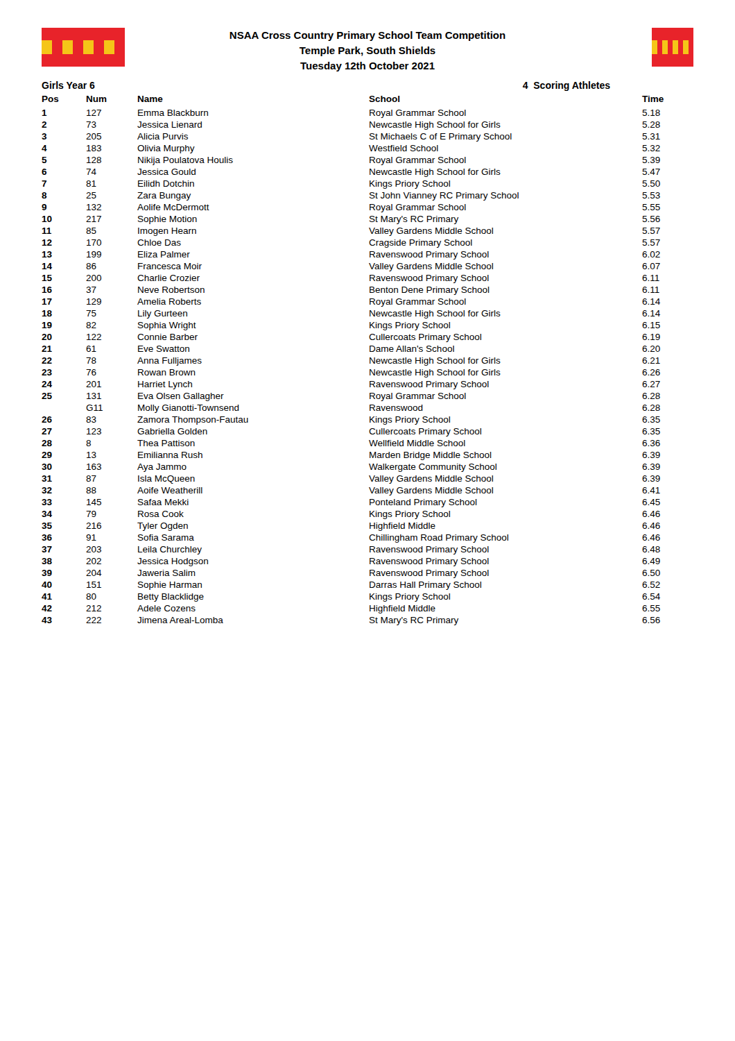NSAA Cross Country Primary School Team Competition
Temple Park, South Shields
Tuesday 12th October 2021
Girls Year 6 4 Scoring Athletes
| Pos | Num | Name | School | Time |
| --- | --- | --- | --- | --- |
| 1 | 127 | Emma Blackburn | Royal Grammar School | 5.18 |
| 2 | 73 | Jessica Lienard | Newcastle High School for Girls | 5.28 |
| 3 | 205 | Alicia Purvis | St Michaels C of E Primary School | 5.31 |
| 4 | 183 | Olivia Murphy | Westfield School | 5.32 |
| 5 | 128 | Nikija Poulatova Houlis | Royal Grammar School | 5.39 |
| 6 | 74 | Jessica Gould | Newcastle High School for Girls | 5.47 |
| 7 | 81 | Eilidh Dotchin | Kings Priory School | 5.50 |
| 8 | 25 | Zara Bungay | St John Vianney RC Primary School | 5.53 |
| 9 | 132 | Aolife McDermott | Royal Grammar School | 5.55 |
| 10 | 217 | Sophie Motion | St Mary's RC Primary | 5.56 |
| 11 | 85 | Imogen Hearn | Valley Gardens Middle School | 5.57 |
| 12 | 170 | Chloe Das | Cragside Primary School | 5.57 |
| 13 | 199 | Eliza Palmer | Ravenswood Primary School | 6.02 |
| 14 | 86 | Francesca Moir | Valley Gardens Middle School | 6.07 |
| 15 | 200 | Charlie Crozier | Ravenswood Primary School | 6.11 |
| 16 | 37 | Neve Robertson | Benton Dene Primary School | 6.11 |
| 17 | 129 | Amelia Roberts | Royal Grammar School | 6.14 |
| 18 | 75 | Lily Gurteen | Newcastle High School for Girls | 6.14 |
| 19 | 82 | Sophia Wright | Kings Priory School | 6.15 |
| 20 | 122 | Connie Barber | Cullercoats Primary School | 6.19 |
| 21 | 61 | Eve Swatton | Dame Allan's School | 6.20 |
| 22 | 78 | Anna Fulljames | Newcastle High School for Girls | 6.21 |
| 23 | 76 | Rowan Brown | Newcastle High School for Girls | 6.26 |
| 24 | 201 | Harriet Lynch | Ravenswood Primary School | 6.27 |
| 25 | 131 | Eva Olsen Gallagher | Royal Grammar School | 6.28 |
| | G11 | Molly Gianotti-Townsend | Ravenswood | 6.28 |
| 26 | 83 | Zamora Thompson-Fautau | Kings Priory School | 6.35 |
| 27 | 123 | Gabriella Golden | Cullercoats Primary School | 6.35 |
| 28 | 8 | Thea Pattison | Wellfield Middle School | 6.36 |
| 29 | 13 | Emilianna Rush | Marden Bridge Middle School | 6.39 |
| 30 | 163 | Aya Jammo | Walkergate Community School | 6.39 |
| 31 | 87 | Isla McQueen | Valley Gardens Middle School | 6.39 |
| 32 | 88 | Aoife Weatherill | Valley Gardens Middle School | 6.41 |
| 33 | 145 | Safaa Mekki | Ponteland Primary School | 6.45 |
| 34 | 79 | Rosa Cook | Kings Priory School | 6.46 |
| 35 | 216 | Tyler Ogden | Highfield Middle | 6.46 |
| 36 | 91 | Sofia Sarama | Chillingham Road Primary School | 6.46 |
| 37 | 203 | Leila Churchley | Ravenswood Primary School | 6.48 |
| 38 | 202 | Jessica Hodgson | Ravenswood Primary School | 6.49 |
| 39 | 204 | Jaweria Salim | Ravenswood Primary School | 6.50 |
| 40 | 151 | Sophie Harman | Darras Hall Primary School | 6.52 |
| 41 | 80 | Betty Blacklidge | Kings Priory School | 6.54 |
| 42 | 212 | Adele Cozens | Highfield Middle | 6.55 |
| 43 | 222 | Jimena Areal-Lomba | St Mary's RC Primary | 6.56 |